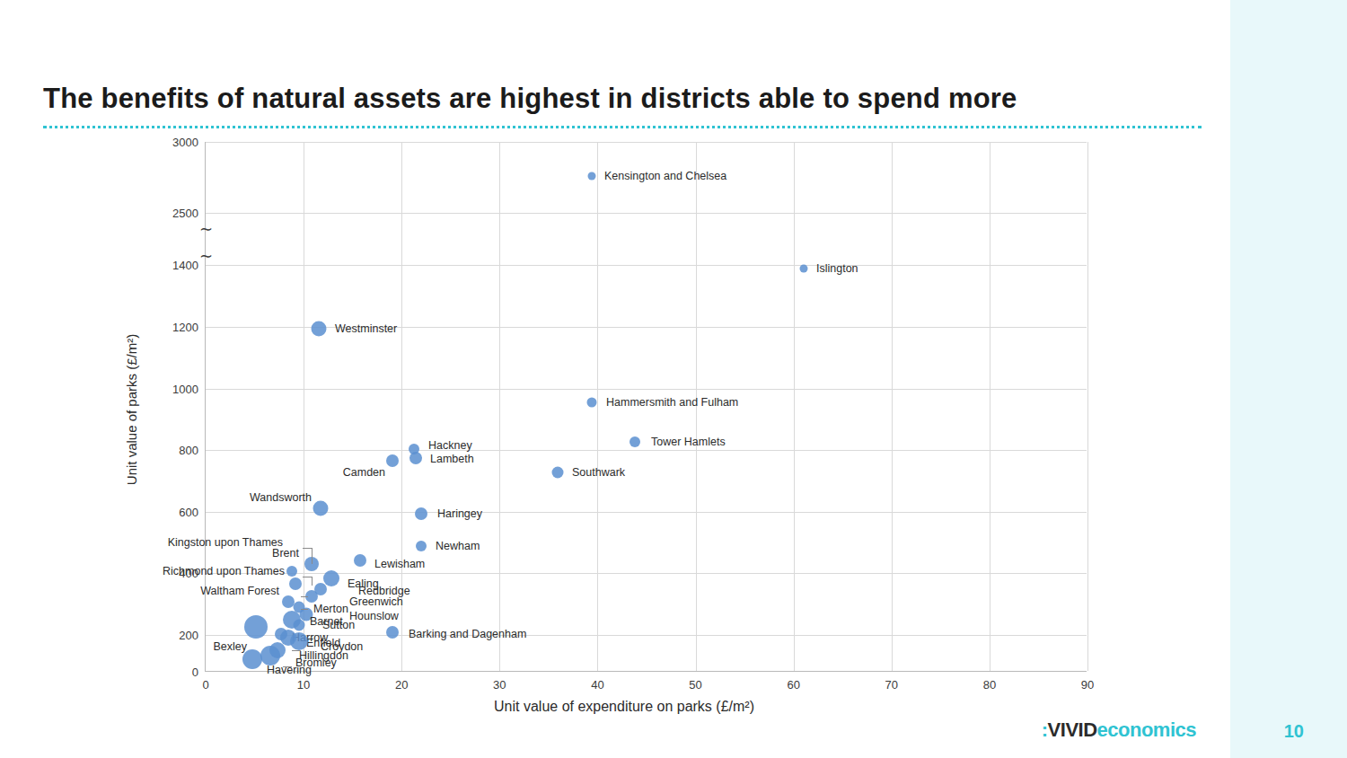The benefits of natural assets are highest in districts able to spend more
Unit value of parks (£/m²)
Unit value of expenditure on parks (£/m²)
3000
2500
1400
1200
1000
800
600
400
200
0
∼
∼
0
10
20
30
40
50
60
70
80
90
Kensington and Chelsea
Islington
Westminster
Hammersmith and Fulham
Tower Hamlets
Hackney
Lambeth
Camden
Southwark
Wandsworth
Haringey
Newham
Lewisham
Brent
Kingston upon Thames
Ealing
Richmond upon Thames
Redbridge
Greenwich
Waltham Forest
Merton
Hounslow
Barnet
Sutton
Barking and Dagenham
Harrow
Enfield
Croydon
Bexley
Hillingdon
Bromley
Havering
: VIVIDeconomics
10